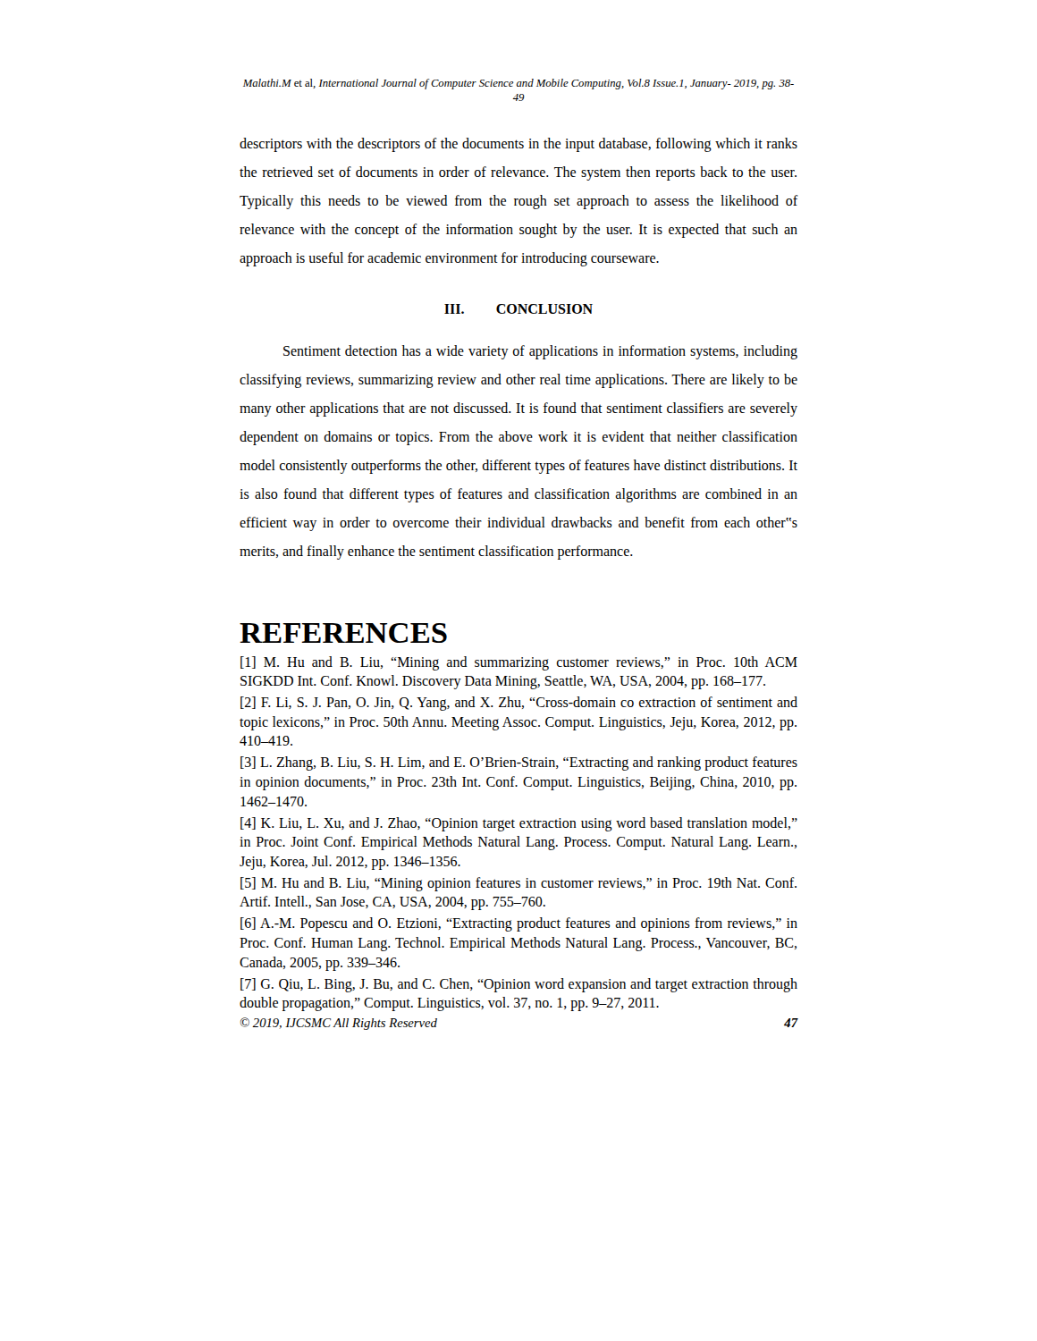Malathi.M et al, International Journal of Computer Science and Mobile Computing, Vol.8 Issue.1, January- 2019, pg. 38-49
descriptors with the descriptors of the documents in the input database, following which it ranks the retrieved set of documents in order of relevance. The system then reports back to the user. Typically this needs to be viewed from the rough set approach to assess the likelihood of relevance with the concept of the information sought by the user. It is expected that such an approach is useful for academic environment for introducing courseware.
III. CONCLUSION
Sentiment detection has a wide variety of applications in information systems, including classifying reviews, summarizing review and other real time applications. There are likely to be many other applications that are not discussed. It is found that sentiment classifiers are severely dependent on domains or topics. From the above work it is evident that neither classification model consistently outperforms the other, different types of features have distinct distributions. It is also found that different types of features and classification algorithms are combined in an efficient way in order to overcome their individual drawbacks and benefit from each other‟s merits, and finally enhance the sentiment classification performance.
REFERENCES
[1] M. Hu and B. Liu, “Mining and summarizing customer reviews,” in Proc. 10th ACM SIGKDD Int. Conf. Knowl. Discovery Data Mining, Seattle, WA, USA, 2004, pp. 168–177.
[2] F. Li, S. J. Pan, O. Jin, Q. Yang, and X. Zhu, “Cross-domain co extraction of sentiment and topic lexicons,” in Proc. 50th Annu. Meeting Assoc. Comput. Linguistics, Jeju, Korea, 2012, pp. 410–419.
[3] L. Zhang, B. Liu, S. H. Lim, and E. O’Brien-Strain, “Extracting and ranking product features in opinion documents,” in Proc. 23th Int. Conf. Comput. Linguistics, Beijing, China, 2010, pp. 1462–1470.
[4] K. Liu, L. Xu, and J. Zhao, “Opinion target extraction using word based translation model,” in Proc. Joint Conf. Empirical Methods Natural Lang. Process. Comput. Natural Lang. Learn., Jeju, Korea, Jul. 2012, pp. 1346–1356.
[5] M. Hu and B. Liu, “Mining opinion features in customer reviews,” in Proc. 19th Nat. Conf. Artif. Intell., San Jose, CA, USA, 2004, pp. 755–760.
[6] A.-M. Popescu and O. Etzioni, “Extracting product features and opinions from reviews,” in Proc. Conf. Human Lang. Technol. Empirical Methods Natural Lang. Process., Vancouver, BC, Canada, 2005, pp. 339–346.
[7] G. Qiu, L. Bing, J. Bu, and C. Chen, “Opinion word expansion and target extraction through double propagation,” Comput. Linguistics, vol. 37, no. 1, pp. 9–27, 2011.
© 2019, IJCSMC All Rights Reserved 47